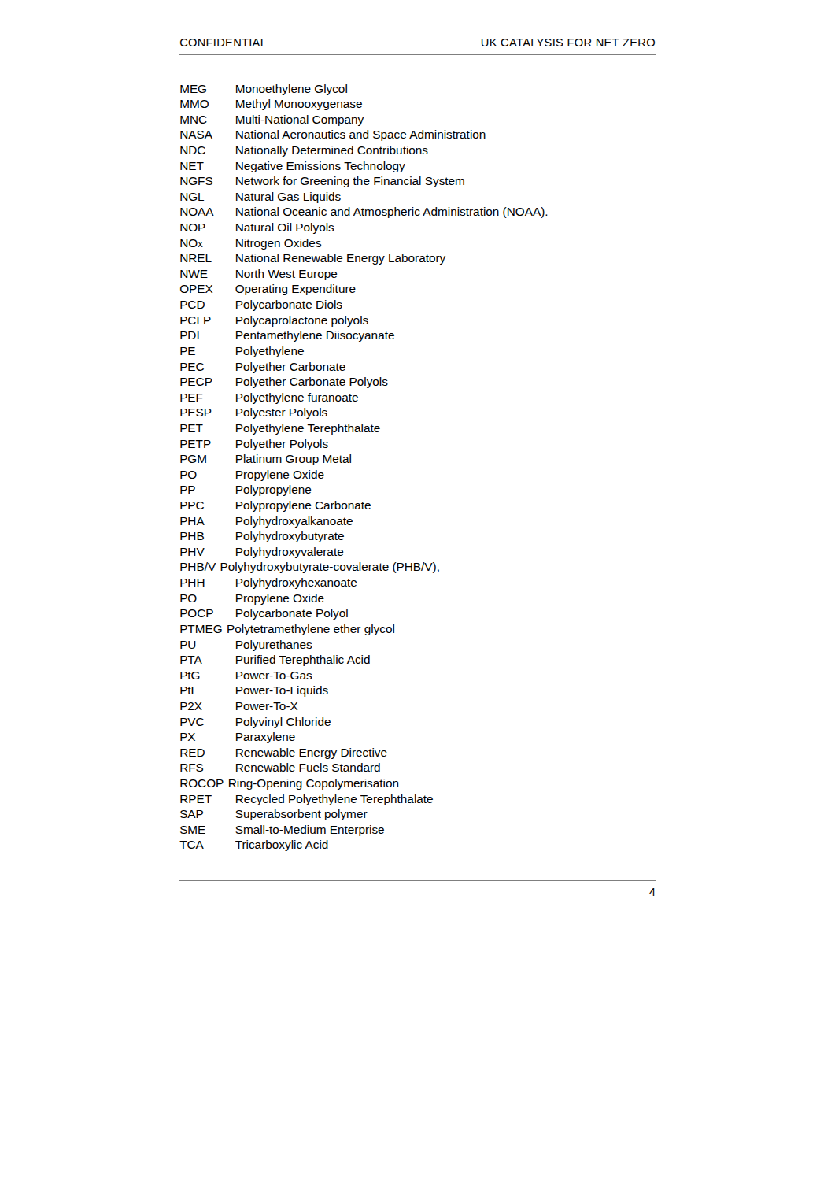CONFIDENTIAL
UK CATALYSIS FOR NET ZERO
MEG
Monoethylene Glycol
MMO
Methyl Monooxygenase
MNC
Multi-National Company
NASA
National Aeronautics and Space Administration
NDC
Nationally Determined Contributions
NET
Negative Emissions Technology
NGFS
Network for Greening the Financial System
NGL
Natural Gas Liquids
NOAA
National Oceanic and Atmospheric Administration (NOAA).
NOP
Natural Oil Polyols
NOx
Nitrogen Oxides
NREL
National Renewable Energy Laboratory
NWE
North West Europe
OPEX
Operating Expenditure
PCD
Polycarbonate Diols
PCLP
Polycaprolactone polyols
PDI
Pentamethylene Diisocyanate
PE
Polyethylene
PEC
Polyether Carbonate
PECP
Polyether Carbonate Polyols
PEF
Polyethylene furanoate
PESP
Polyester Polyols
PET
Polyethylene Terephthalate
PETP
Polyether Polyols
PGM
Platinum Group Metal
PO
Propylene Oxide
PP
Polypropylene
PPC
Polypropylene Carbonate
PHA
Polyhydroxyalkanoate
PHB
Polyhydroxybutyrate
PHV
Polyhydroxyvalerate
PHB/V
Polyhydroxybutyrate-covalerate (PHB/V),
PHH
Polyhydroxyhexanoate
PO
Propylene Oxide
POCP
Polycarbonate Polyol
PTMEG
Polytetramethylene ether glycol
PU
Polyurethanes
PTA
Purified Terephthalic Acid
PtG
Power-To-Gas
PtL
Power-To-Liquids
P2X
Power-To-X
PVC
Polyvinyl Chloride
PX
Paraxylene
RED
Renewable Energy Directive
RFS
Renewable Fuels Standard
ROCOP
Ring-Opening Copolymerisation
RPET
Recycled Polyethylene Terephthalate
SAP
Superabsorbent polymer
SME
Small-to-Medium Enterprise
TCA
Tricarboxylic Acid
4